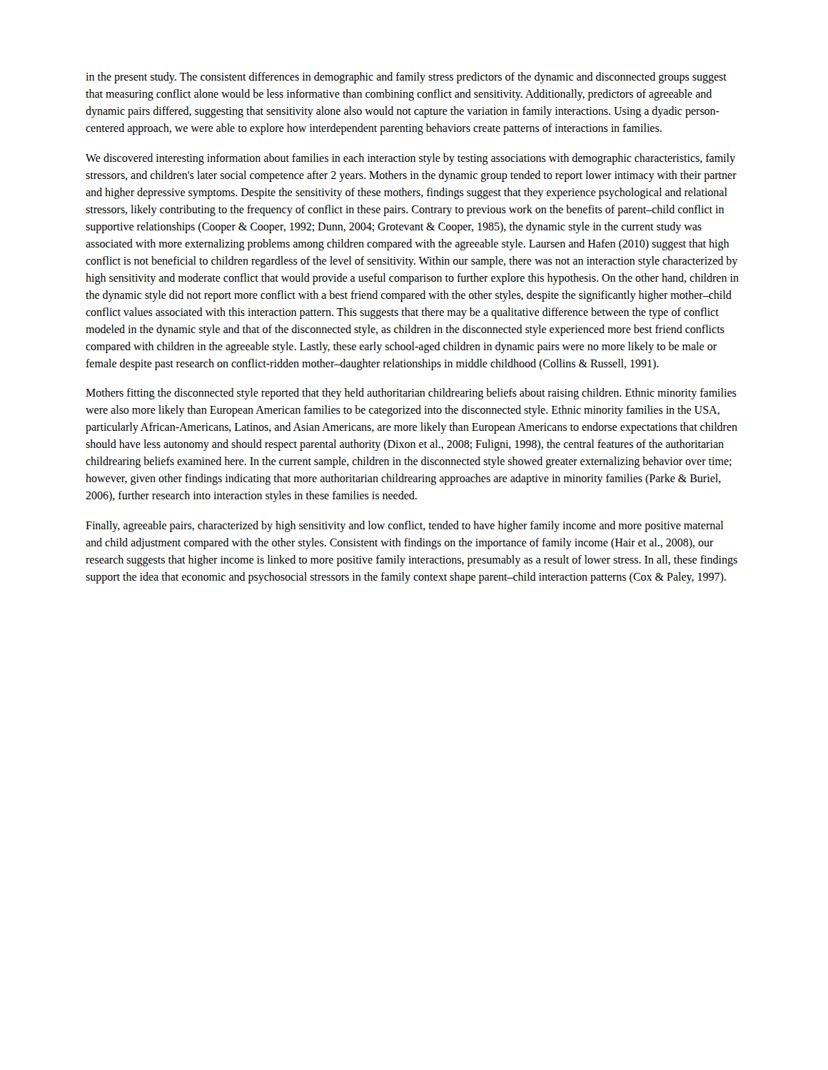in the present study. The consistent differences in demographic and family stress predictors of the dynamic and disconnected groups suggest that measuring conflict alone would be less informative than combining conflict and sensitivity. Additionally, predictors of agreeable and dynamic pairs differed, suggesting that sensitivity alone also would not capture the variation in family interactions. Using a dyadic person-centered approach, we were able to explore how interdependent parenting behaviors create patterns of interactions in families.
We discovered interesting information about families in each interaction style by testing associations with demographic characteristics, family stressors, and children's later social competence after 2 years. Mothers in the dynamic group tended to report lower intimacy with their partner and higher depressive symptoms. Despite the sensitivity of these mothers, findings suggest that they experience psychological and relational stressors, likely contributing to the frequency of conflict in these pairs. Contrary to previous work on the benefits of parent–child conflict in supportive relationships (Cooper & Cooper, 1992; Dunn, 2004; Grotevant & Cooper, 1985), the dynamic style in the current study was associated with more externalizing problems among children compared with the agreeable style. Laursen and Hafen (2010) suggest that high conflict is not beneficial to children regardless of the level of sensitivity. Within our sample, there was not an interaction style characterized by high sensitivity and moderate conflict that would provide a useful comparison to further explore this hypothesis. On the other hand, children in the dynamic style did not report more conflict with a best friend compared with the other styles, despite the significantly higher mother–child conflict values associated with this interaction pattern. This suggests that there may be a qualitative difference between the type of conflict modeled in the dynamic style and that of the disconnected style, as children in the disconnected style experienced more best friend conflicts compared with children in the agreeable style. Lastly, these early school-aged children in dynamic pairs were no more likely to be male or female despite past research on conflict-ridden mother–daughter relationships in middle childhood (Collins & Russell, 1991).
Mothers fitting the disconnected style reported that they held authoritarian childrearing beliefs about raising children. Ethnic minority families were also more likely than European American families to be categorized into the disconnected style. Ethnic minority families in the USA, particularly African-Americans, Latinos, and Asian Americans, are more likely than European Americans to endorse expectations that children should have less autonomy and should respect parental authority (Dixon et al., 2008; Fuligni, 1998), the central features of the authoritarian childrearing beliefs examined here. In the current sample, children in the disconnected style showed greater externalizing behavior over time; however, given other findings indicating that more authoritarian childrearing approaches are adaptive in minority families (Parke & Buriel, 2006), further research into interaction styles in these families is needed.
Finally, agreeable pairs, characterized by high sensitivity and low conflict, tended to have higher family income and more positive maternal and child adjustment compared with the other styles. Consistent with findings on the importance of family income (Hair et al., 2008), our research suggests that higher income is linked to more positive family interactions, presumably as a result of lower stress. In all, these findings support the idea that economic and psychosocial stressors in the family context shape parent–child interaction patterns (Cox & Paley, 1997).